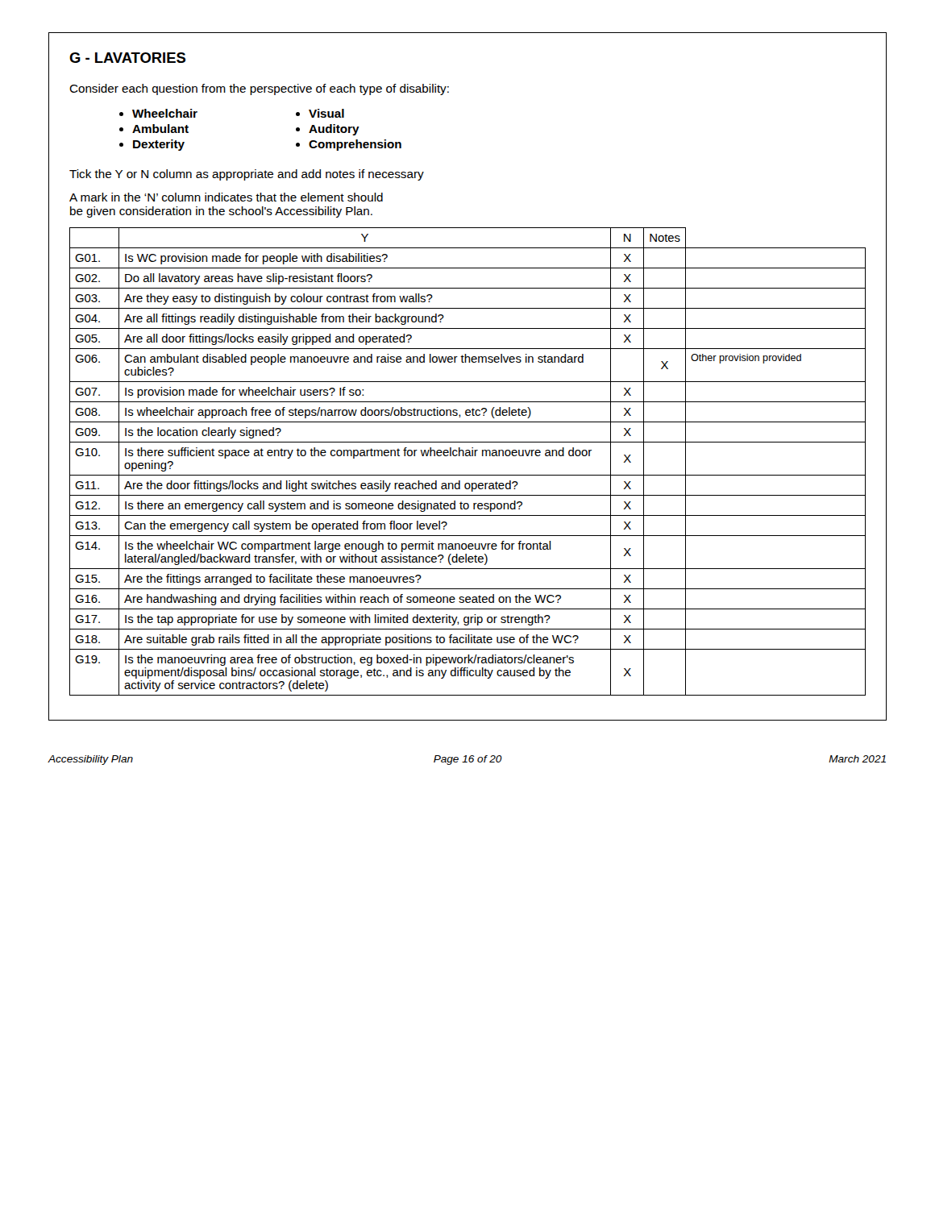G - LAVATORIES
Consider each question from the perspective of each type of disability:
Wheelchair
Ambulant
Dexterity
Visual
Auditory
Comprehension
Tick the Y or N column as appropriate and add notes if necessary
A mark in the ‘N’ column indicates that the element should
be given consideration in the school's Accessibility Plan.
| | Y | N | Notes |
| --- | --- | --- | --- |
| G01. | Is WC provision made for people with disabilities? | X | | |
| G02. | Do all lavatory areas have slip-resistant floors? | X | | |
| G03. | Are they easy to distinguish by colour contrast from walls? | X | | |
| G04. | Are all fittings readily distinguishable from their background? | X | | |
| G05. | Are all door fittings/locks easily gripped and operated? | X | | |
| G06. | Can ambulant disabled people manoeuvre and raise and lower themselves in standard cubicles? | | X | Other provision provided |
| G07. | Is provision made for wheelchair users? If so: | X | | |
| G08. | Is wheelchair approach free of steps/narrow doors/obstructions, etc? (delete) | X | | |
| G09. | Is the location clearly signed? | X | | |
| G10. | Is there sufficient space at entry to the compartment for wheelchair manoeuvre and door opening? | X | | |
| G11. | Are the door fittings/locks and light switches easily reached and operated? | X | | |
| G12. | Is there an emergency call system and is someone designated to respond? | X | | |
| G13. | Can the emergency call system be operated from floor level? | X | | |
| G14. | Is the wheelchair WC compartment large enough to permit manoeuvre for frontal lateral/angled/backward transfer, with or without assistance? (delete) | X | | |
| G15. | Are the fittings arranged to facilitate these manoeuvres? | X | | |
| G16. | Are handwashing and drying facilities within reach of someone seated on the WC? | X | | |
| G17. | Is the tap appropriate for use by someone with limited dexterity, grip or strength? | X | | |
| G18. | Are suitable grab rails fitted in all the appropriate positions to facilitate use of the WC? | X | | |
| G19. | Is the manoeuvring area free of obstruction, eg boxed-in pipework/radiators/cleaner's equipment/disposal bins/ occasional storage, etc., and is any difficulty caused by the activity of service contractors? (delete) | X | | |
Accessibility Plan Page 16 of 20 March 2021